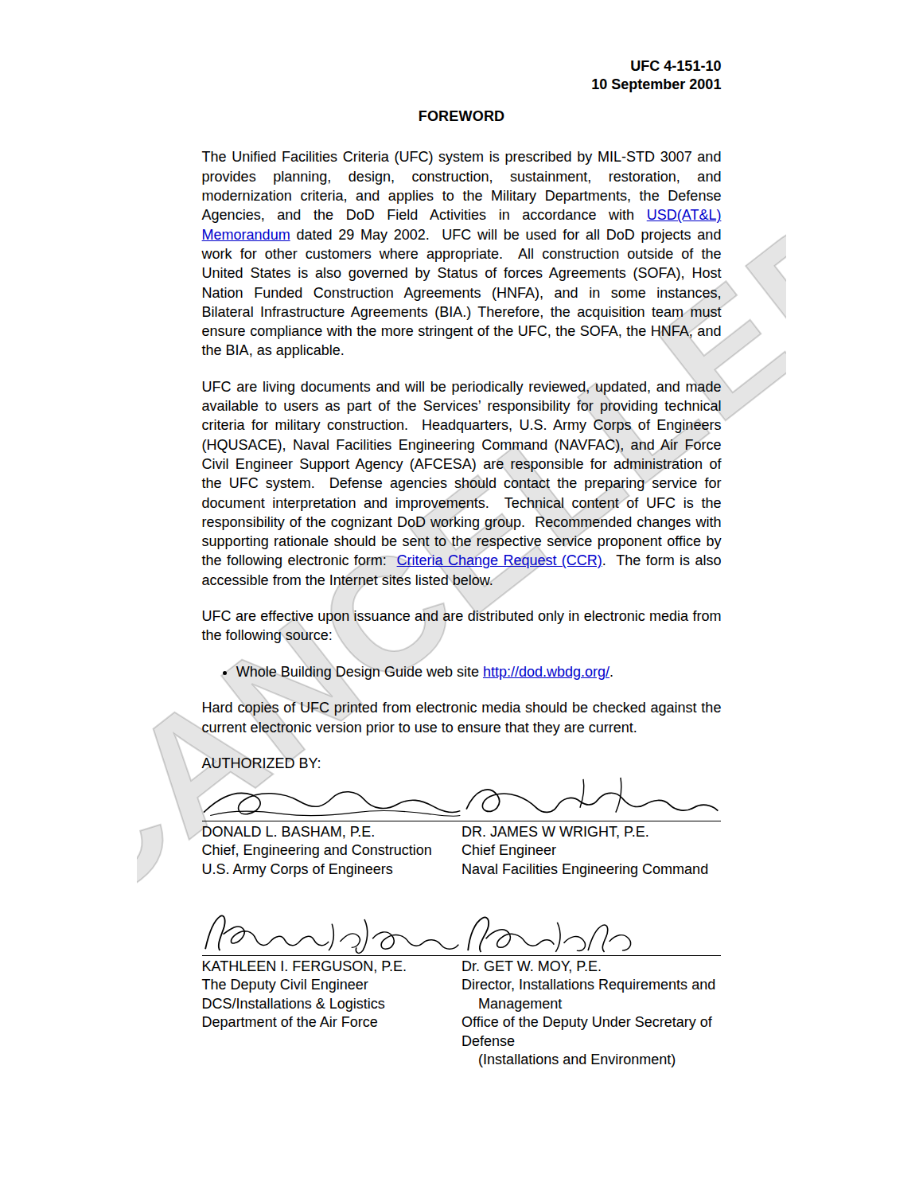CANCELLED
UFC 4-151-10
10 September 2001
FOREWORD
The Unified Facilities Criteria (UFC) system is prescribed by MIL-STD 3007 and provides planning, design, construction, sustainment, restoration, and modernization criteria, and applies to the Military Departments, the Defense Agencies, and the DoD Field Activities in accordance with USD(AT&L) Memorandum dated 29 May 2002. UFC will be used for all DoD projects and work for other customers where appropriate. All construction outside of the United States is also governed by Status of forces Agreements (SOFA), Host Nation Funded Construction Agreements (HNFA), and in some instances, Bilateral Infrastructure Agreements (BIA.) Therefore, the acquisition team must ensure compliance with the more stringent of the UFC, the SOFA, the HNFA, and the BIA, as applicable.
UFC are living documents and will be periodically reviewed, updated, and made available to users as part of the Services’ responsibility for providing technical criteria for military construction. Headquarters, U.S. Army Corps of Engineers (HQUSACE), Naval Facilities Engineering Command (NAVFAC), and Air Force Civil Engineer Support Agency (AFCESA) are responsible for administration of the UFC system. Defense agencies should contact the preparing service for document interpretation and improvements. Technical content of UFC is the responsibility of the cognizant DoD working group. Recommended changes with supporting rationale should be sent to the respective service proponent office by the following electronic form: Criteria Change Request (CCR). The form is also accessible from the Internet sites listed below.
UFC are effective upon issuance and are distributed only in electronic media from the following source:
Whole Building Design Guide web site http://dod.wbdg.org/.
Hard copies of UFC printed from electronic media should be checked against the current electronic version prior to use to ensure that they are current.
AUTHORIZED BY:
| DONALD L. BASHAM, P.E. Chief, Engineering and Construction U.S. Army Corps of Engineers | DR. JAMES W WRIGHT, P.E. Chief Engineer Naval Facilities Engineering Command |
| KATHLEEN I. FERGUSON, P.E. The Deputy Civil Engineer DCS/Installations & Logistics Department of the Air Force | Dr. GET W. MOY, P.E. Director, Installations Requirements and Management Office of the Deputy Under Secretary of Defense (Installations and Environment) |